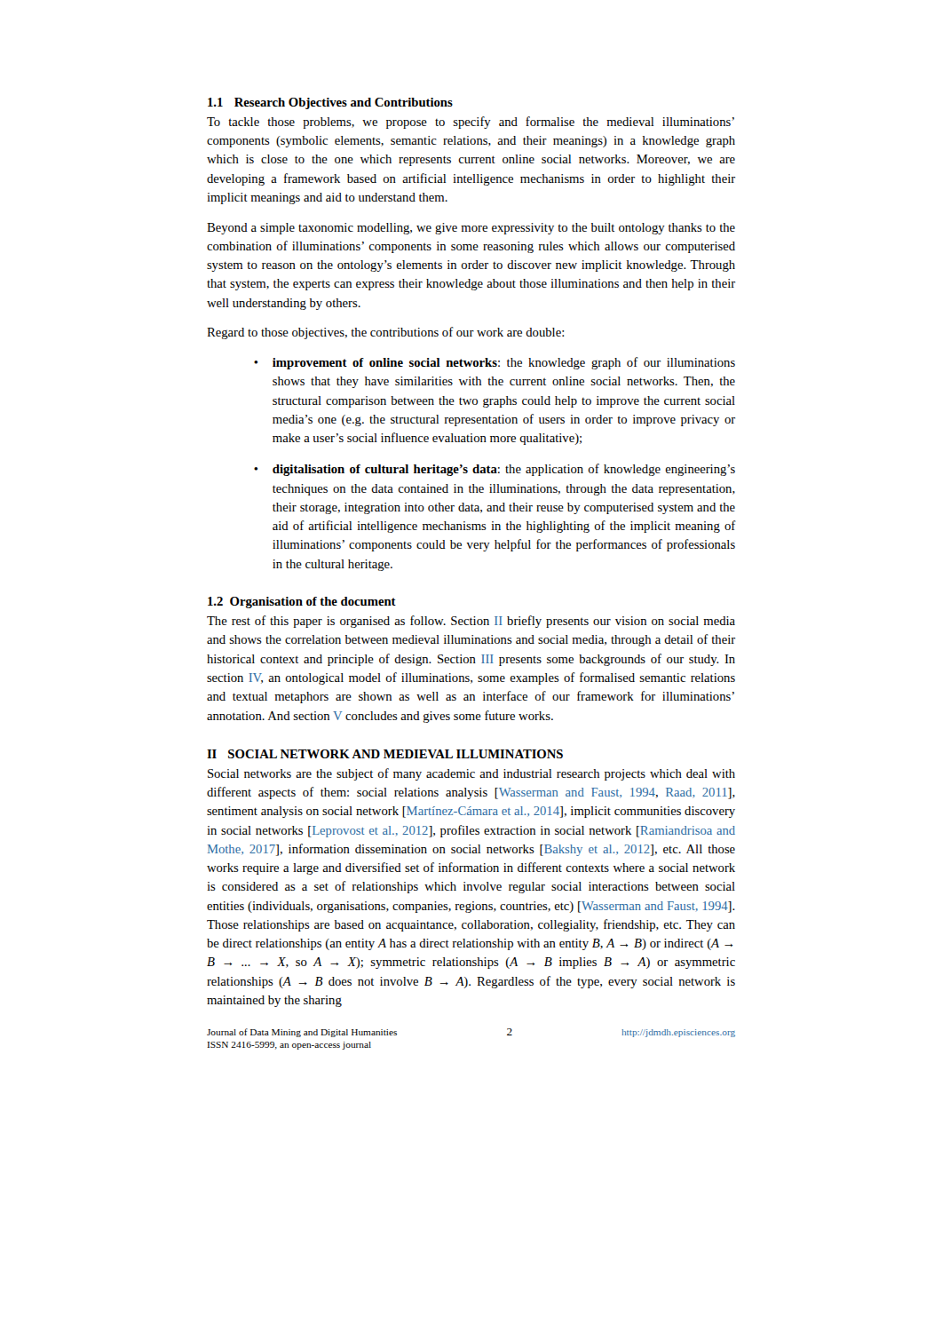1.1 Research Objectives and Contributions
To tackle those problems, we propose to specify and formalise the medieval illuminations’ components (symbolic elements, semantic relations, and their meanings) in a knowledge graph which is close to the one which represents current online social networks. Moreover, we are developing a framework based on artificial intelligence mechanisms in order to highlight their implicit meanings and aid to understand them.
Beyond a simple taxonomic modelling, we give more expressivity to the built ontology thanks to the combination of illuminations’ components in some reasoning rules which allows our computerised system to reason on the ontology’s elements in order to discover new implicit knowledge. Through that system, the experts can express their knowledge about those illuminations and then help in their well understanding by others.
Regard to those objectives, the contributions of our work are double:
improvement of online social networks: the knowledge graph of our illuminations shows that they have similarities with the current online social networks. Then, the structural comparison between the two graphs could help to improve the current social media’s one (e.g. the structural representation of users in order to improve privacy or make a user’s social influence evaluation more qualitative);
digitalisation of cultural heritage’s data: the application of knowledge engineering’s techniques on the data contained in the illuminations, through the data representation, their storage, integration into other data, and their reuse by computerised system and the aid of artificial intelligence mechanisms in the highlighting of the implicit meaning of illuminations’ components could be very helpful for the performances of professionals in the cultural heritage.
1.2 Organisation of the document
The rest of this paper is organised as follow. Section II briefly presents our vision on social media and shows the correlation between medieval illuminations and social media, through a detail of their historical context and principle of design. Section III presents some backgrounds of our study. In section IV, an ontological model of illuminations, some examples of formalised semantic relations and textual metaphors are shown as well as an interface of our framework for illuminations’ annotation. And section V concludes and gives some future works.
IISOCIAL NETWORK AND MEDIEVAL ILLUMINATIONS
Social networks are the subject of many academic and industrial research projects which deal with different aspects of them: social relations analysis [Wasserman and Faust, 1994, Raad, 2011], sentiment analysis on social network [Martínez-Cámara et al., 2014], implicit communities discovery in social networks [Leprovost et al., 2012], profiles extraction in social network [Ramiandrisoa and Mothe, 2017], information dissemination on social networks [Bakshy et al., 2012], etc. All those works require a large and diversified set of information in different contexts where a social network is considered as a set of relationships which involve regular social interactions between social entities (individuals, organisations, companies, regions, countries, etc) [Wasserman and Faust, 1994]. Those relationships are based on acquaintance, collaboration, collegiality, friendship, etc. They can be direct relationships (an entity A has a direct relationship with an entity B, A → B) or indirect (A → B → ... → X, so A → X); symmetric relationships (A → B implies B → A) or asymmetric relationships (A → B does not involve B → A). Regardless of the type, every social network is maintained by the sharing
Journal of Data Mining and Digital Humanities
ISSN 2416-5999, an open-access journal
2
http://jdmdh.episciences.org